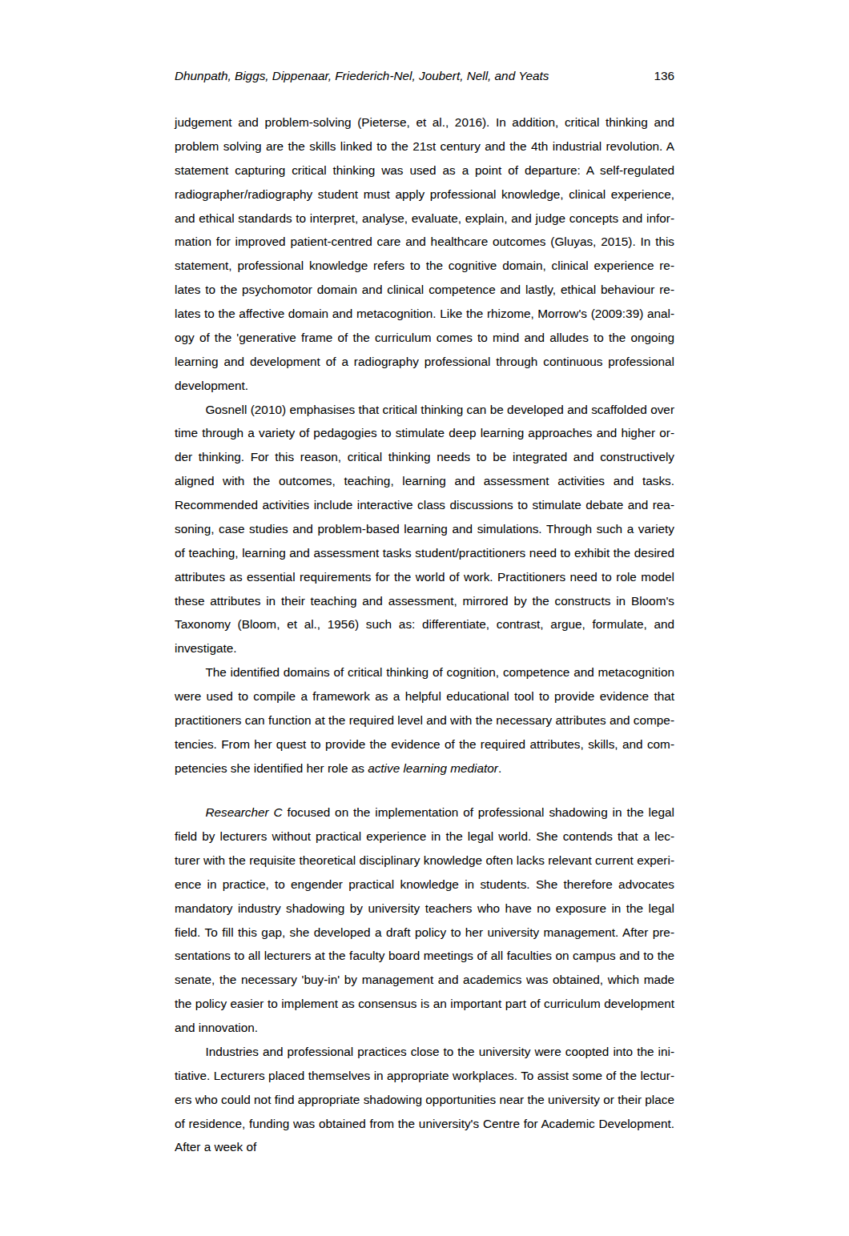Dhunpath, Biggs, Dippenaar, Friederich-Nel, Joubert, Nell, and Yeats 136
judgement and problem-solving (Pieterse, et al., 2016). In addition, critical thinking and problem solving are the skills linked to the 21st century and the 4th industrial revolution. A statement capturing critical thinking was used as a point of departure: A self-regulated radiographer/radiography student must apply professional knowledge, clinical experience, and ethical standards to interpret, analyse, evaluate, explain, and judge concepts and information for improved patient-centred care and healthcare outcomes (Gluyas, 2015). In this statement, professional knowledge refers to the cognitive domain, clinical experience relates to the psychomotor domain and clinical competence and lastly, ethical behaviour relates to the affective domain and metacognition. Like the rhizome, Morrow's (2009:39) analogy of the 'generative frame of the curriculum comes to mind and alludes to the ongoing learning and development of a radiography professional through continuous professional development.
Gosnell (2010) emphasises that critical thinking can be developed and scaffolded over time through a variety of pedagogies to stimulate deep learning approaches and higher order thinking. For this reason, critical thinking needs to be integrated and constructively aligned with the outcomes, teaching, learning and assessment activities and tasks. Recommended activities include interactive class discussions to stimulate debate and reasoning, case studies and problem-based learning and simulations. Through such a variety of teaching, learning and assessment tasks student/practitioners need to exhibit the desired attributes as essential requirements for the world of work. Practitioners need to role model these attributes in their teaching and assessment, mirrored by the constructs in Bloom's Taxonomy (Bloom, et al., 1956) such as: differentiate, contrast, argue, formulate, and investigate.
The identified domains of critical thinking of cognition, competence and metacognition were used to compile a framework as a helpful educational tool to provide evidence that practitioners can function at the required level and with the necessary attributes and competencies. From her quest to provide the evidence of the required attributes, skills, and competencies she identified her role as active learning mediator.
Researcher C focused on the implementation of professional shadowing in the legal field by lecturers without practical experience in the legal world. She contends that a lecturer with the requisite theoretical disciplinary knowledge often lacks relevant current experience in practice, to engender practical knowledge in students. She therefore advocates mandatory industry shadowing by university teachers who have no exposure in the legal field. To fill this gap, she developed a draft policy to her university management. After presentations to all lecturers at the faculty board meetings of all faculties on campus and to the senate, the necessary 'buy-in' by management and academics was obtained, which made the policy easier to implement as consensus is an important part of curriculum development and innovation.
Industries and professional practices close to the university were coopted into the initiative. Lecturers placed themselves in appropriate workplaces. To assist some of the lecturers who could not find appropriate shadowing opportunities near the university or their place of residence, funding was obtained from the university's Centre for Academic Development. After a week of